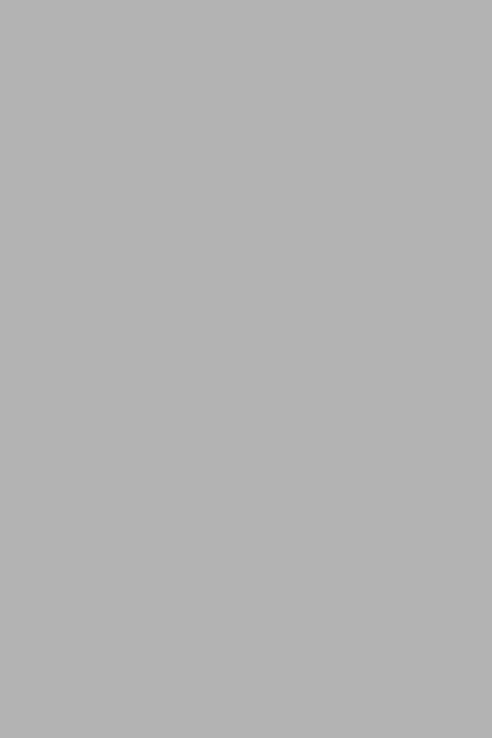Black-and-white outdoor portrait of a man in a dark suit and striped tie standing before an ivy-covered brick wall.